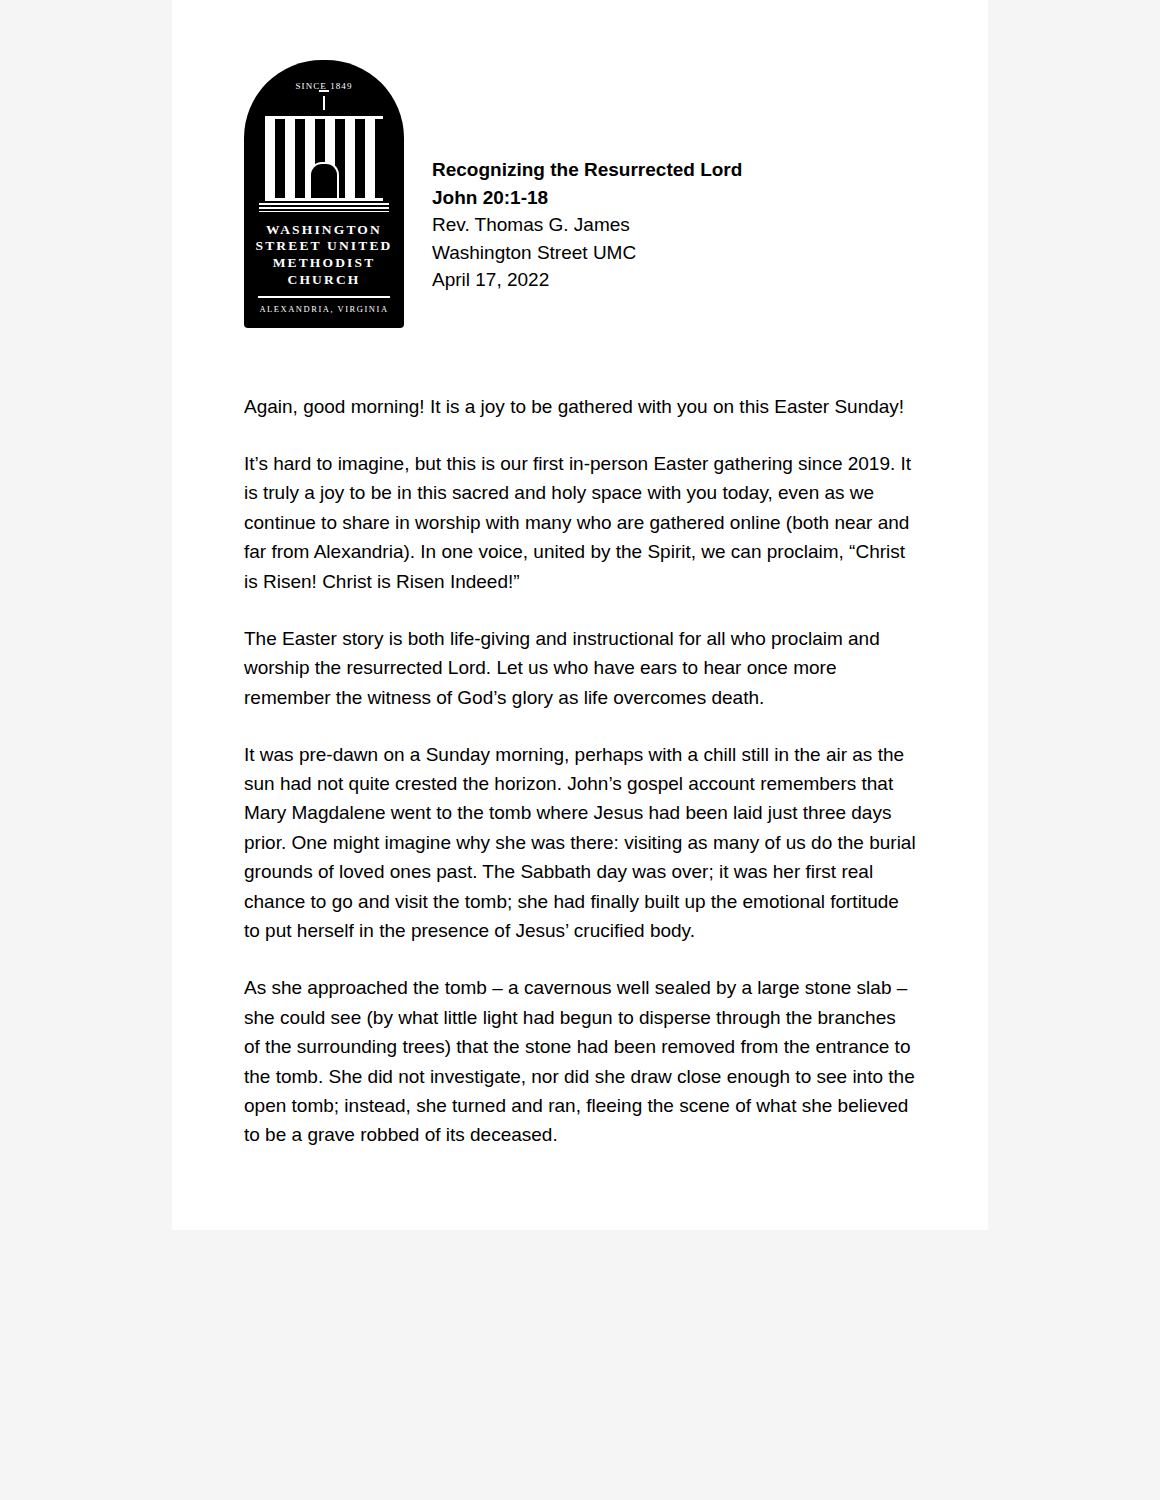Since 1849
Washington
Street United
Methodist
Church
Alexandria, Virginia
Recognizing the Resurrected Lord
John 20:1-18
Rev. Thomas G. James
Washington Street UMC
April 17, 2022
Again, good morning! It is a joy to be gathered with you on this Easter Sunday!
It’s hard to imagine, but this is our first in-person Easter gathering since 2019. It is truly a joy to be in this sacred and holy space with you today, even as we continue to share in worship with many who are gathered online (both near and far from Alexandria). In one voice, united by the Spirit, we can proclaim, “Christ is Risen! Christ is Risen Indeed!”
The Easter story is both life-giving and instructional for all who proclaim and worship the resurrected Lord. Let us who have ears to hear once more remember the witness of God’s glory as life overcomes death.
It was pre-dawn on a Sunday morning, perhaps with a chill still in the air as the sun had not quite crested the horizon. John’s gospel account remembers that Mary Magdalene went to the tomb where Jesus had been laid just three days prior. One might imagine why she was there: visiting as many of us do the burial grounds of loved ones past. The Sabbath day was over; it was her first real chance to go and visit the tomb; she had finally built up the emotional fortitude to put herself in the presence of Jesus’ crucified body.
As she approached the tomb – a cavernous well sealed by a large stone slab – she could see (by what little light had begun to disperse through the branches of the surrounding trees) that the stone had been removed from the entrance to the tomb. She did not investigate, nor did she draw close enough to see into the open tomb; instead, she turned and ran, fleeing the scene of what she believed to be a grave robbed of its deceased.